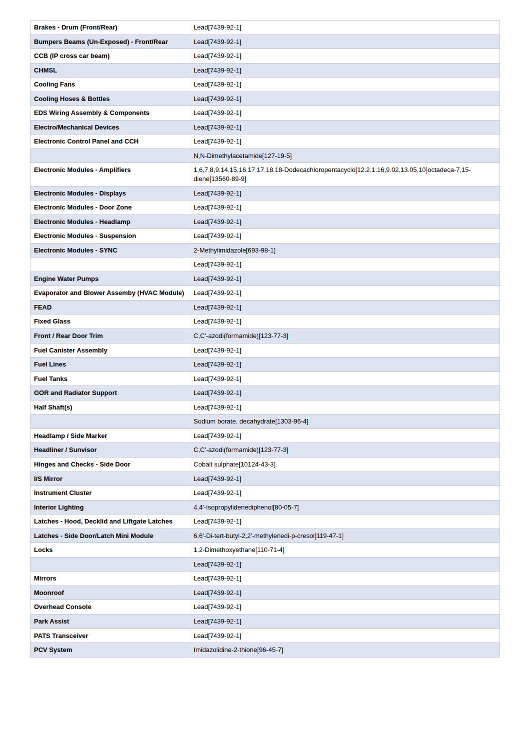| Brakes - Drum (Front/Rear) | Lead[7439-92-1] |
| Bumpers Beams (Un-Exposed) - Front/Rear | Lead[7439-92-1] |
| CCB (IP cross car beam) | Lead[7439-92-1] |
| CHMSL | Lead[7439-92-1] |
| Cooling Fans | Lead[7439-92-1] |
| Cooling Hoses & Bottles | Lead[7439-92-1] |
| EDS Wiring Assembly & Components | Lead[7439-92-1] |
| Electro/Mechanical Devices | Lead[7439-92-1] |
| Electronic Control Panel and CCH | Lead[7439-92-1] |
| | N,N-Dimethylacetamide[127-19-5] |
| Electronic Modules - Amplifiers | 1,6,7,8,9,14,15,16,17,17,18,18-Dodecachloropentacyclo[12.2.1.16,9.02,13.05,10]octadeca-7,15-diene[13560-89-9] |
| Electronic Modules - Displays | Lead[7439-92-1] |
| Electronic Modules - Door Zone | Lead[7439-92-1] |
| Electronic Modules - Headlamp | Lead[7439-92-1] |
| Electronic Modules - Suspension | Lead[7439-92-1] |
| Electronic Modules - SYNC | 2-Methylimidazole[693-98-1] |
| | Lead[7439-92-1] |
| Engine Water Pumps | Lead[7439-92-1] |
| Evaporator and Blower Assemby (HVAC Module) | Lead[7439-92-1] |
| FEAD | Lead[7439-92-1] |
| Fixed Glass | Lead[7439-92-1] |
| Front / Rear Door Trim | C,C'-azodi(formamide)[123-77-3] |
| Fuel Canister Assembly | Lead[7439-92-1] |
| Fuel Lines | Lead[7439-92-1] |
| Fuel Tanks | Lead[7439-92-1] |
| GOR and Radiator Support | Lead[7439-92-1] |
| Half Shaft(s) | Lead[7439-92-1] |
| | Sodium borate, decahydrate[1303-96-4] |
| Headlamp / Side Marker | Lead[7439-92-1] |
| Headliner / Sunvisor | C,C'-azodi(formamide)[123-77-3] |
| Hinges and Checks - Side Door | Cobalt sulphate[10124-43-3] |
| I/S Mirror | Lead[7439-92-1] |
| Instrument Cluster | Lead[7439-92-1] |
| Interior Lighting | 4,4'-Isopropylidenediphenol[80-05-7] |
| Latches - Hood, Decklid and Liftgate Latches | Lead[7439-92-1] |
| Latches - Side Door/Latch Mini Module | 6,6'-Di-tert-butyl-2,2'-methylenedi-p-cresol[119-47-1] |
| Locks | 1,2-Dimethoxyethane[110-71-4] |
| | Lead[7439-92-1] |
| Mirrors | Lead[7439-92-1] |
| Moonroof | Lead[7439-92-1] |
| Overhead Console | Lead[7439-92-1] |
| Park Assist | Lead[7439-92-1] |
| PATS Transceiver | Lead[7439-92-1] |
| PCV System | Imidazolidine-2-thione[96-45-7] |